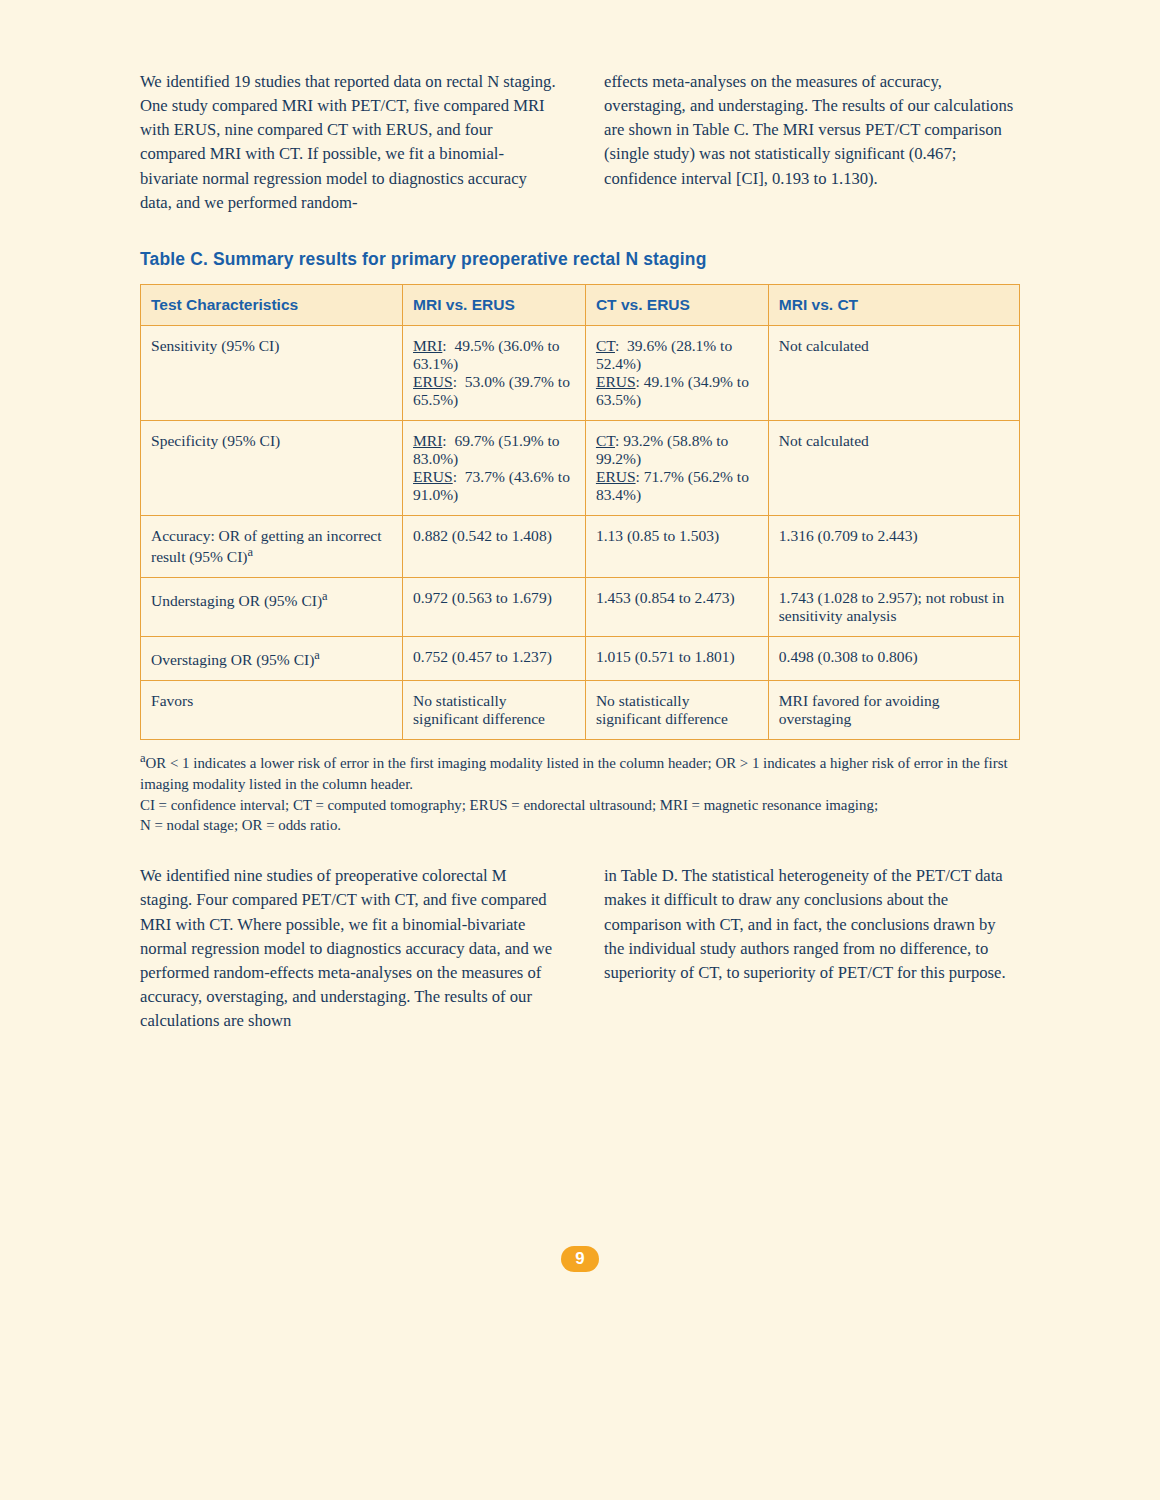We identified 19 studies that reported data on rectal N staging. One study compared MRI with PET/CT, five compared MRI with ERUS, nine compared CT with ERUS, and four compared MRI with CT. If possible, we fit a binomial-bivariate normal regression model to diagnostics accuracy data, and we performed random-
effects meta-analyses on the measures of accuracy, overstaging, and understaging. The results of our calculations are shown in Table C. The MRI versus PET/CT comparison (single study) was not statistically significant (0.467; confidence interval [CI], 0.193 to 1.130).
Table C. Summary results for primary preoperative rectal N staging
| Test Characteristics | MRI vs. ERUS | CT vs. ERUS | MRI vs. CT |
| --- | --- | --- | --- |
| Sensitivity (95% CI) | MRI : 49.5% (36.0% to 63.1%) ERUS : 53.0% (39.7% to 65.5%) | CT : 39.6% (28.1% to 52.4%) ERUS : 49.1% (34.9% to 63.5%) | Not calculated |
| Specificity (95% CI) | MRI : 69.7% (51.9% to 83.0%) ERUS : 73.7% (43.6% to 91.0%) | CT : 93.2% (58.8% to 99.2%) ERUS : 71.7% (56.2% to 83.4%) | Not calculated |
| Accuracy: OR of getting an incorrect result (95% CI) a | 0.882 (0.542 to 1.408) | 1.13 (0.85 to 1.503) | 1.316 (0.709 to 2.443) |
| Understaging OR (95% CI) a | 0.972 (0.563 to 1.679) | 1.453 (0.854 to 2.473) | 1.743 (1.028 to 2.957); not robust in sensitivity analysis |
| Overstaging OR (95% CI) a | 0.752 (0.457 to 1.237) | 1.015 (0.571 to 1.801) | 0.498 (0.308 to 0.806) |
| Favors | No statistically significant difference | No statistically significant difference | MRI favored for avoiding overstaging |
aOR < 1 indicates a lower risk of error in the first imaging modality listed in the column header; OR > 1 indicates a higher risk of error in the first imaging modality listed in the column header.
CI = confidence interval; CT = computed tomography; ERUS = endorectal ultrasound; MRI = magnetic resonance imaging;
N = nodal stage; OR = odds ratio.
We identified nine studies of preoperative colorectal M staging. Four compared PET/CT with CT, and five compared MRI with CT. Where possible, we fit a binomial-bivariate normal regression model to diagnostics accuracy data, and we performed random-effects meta-analyses on the measures of accuracy, overstaging, and understaging. The results of our calculations are shown
in Table D. The statistical heterogeneity of the PET/CT data makes it difficult to draw any conclusions about the comparison with CT, and in fact, the conclusions drawn by the individual study authors ranged from no difference, to superiority of CT, to superiority of PET/CT for this purpose.
9